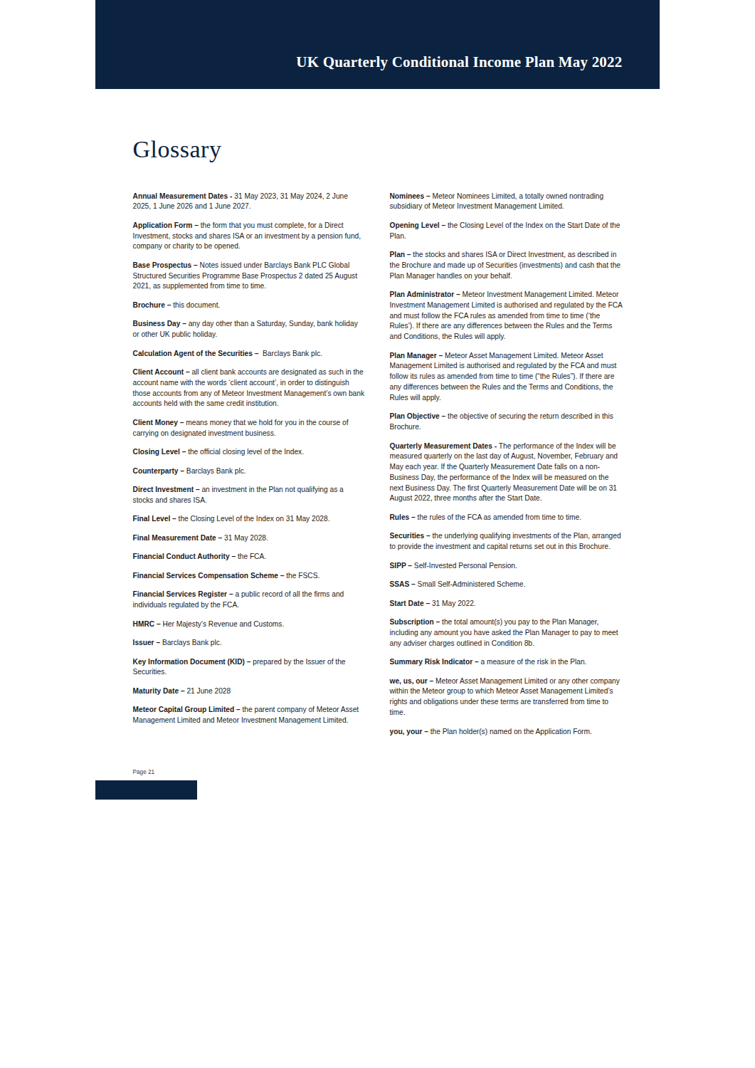UK Quarterly Conditional Income Plan May 2022
Glossary
Annual Measurement Dates - 31 May 2023, 31 May 2024, 2 June 2025, 1 June 2026 and 1 June 2027.
Application Form – the form that you must complete, for a Direct Investment, stocks and shares ISA or an investment by a pension fund, company or charity to be opened.
Base Prospectus – Notes issued under Barclays Bank PLC Global Structured Securities Programme Base Prospectus 2 dated 25 August 2021, as supplemented from time to time.
Brochure – this document.
Business Day – any day other than a Saturday, Sunday, bank holiday or other UK public holiday.
Calculation Agent of the Securities – Barclays Bank plc.
Client Account – all client bank accounts are designated as such in the account name with the words ‘client account’, in order to distinguish those accounts from any of Meteor Investment Management’s own bank accounts held with the same credit institution.
Client Money – means money that we hold for you in the course of carrying on designated investment business.
Closing Level – the official closing level of the Index.
Counterparty – Barclays Bank plc.
Direct Investment – an investment in the Plan not qualifying as a stocks and shares ISA.
Final Level – the Closing Level of the Index on 31 May 2028.
Final Measurement Date – 31 May 2028.
Financial Conduct Authority – the FCA.
Financial Services Compensation Scheme – the FSCS.
Financial Services Register – a public record of all the firms and individuals regulated by the FCA.
HMRC – Her Majesty’s Revenue and Customs.
Issuer – Barclays Bank plc.
Key Information Document (KID) – prepared by the Issuer of the Securities.
Maturity Date – 21 June 2028
Meteor Capital Group Limited – the parent company of Meteor Asset Management Limited and Meteor Investment Management Limited.
Nominees – Meteor Nominees Limited, a totally owned nontrading subsidiary of Meteor Investment Management Limited.
Opening Level – the Closing Level of the Index on the Start Date of the Plan.
Plan – the stocks and shares ISA or Direct Investment, as described in the Brochure and made up of Securities (investments) and cash that the Plan Manager handles on your behalf.
Plan Administrator – Meteor Investment Management Limited. Meteor Investment Management Limited is authorised and regulated by the FCA and must follow the FCA rules as amended from time to time (‘the Rules’). If there are any differences between the Rules and the Terms and Conditions, the Rules will apply.
Plan Manager – Meteor Asset Management Limited. Meteor Asset Management Limited is authorised and regulated by the FCA and must follow its rules as amended from time to time (“the Rules”). If there are any differences between the Rules and the Terms and Conditions, the Rules will apply.
Plan Objective – the objective of securing the return described in this Brochure.
Quarterly Measurement Dates - The performance of the Index will be measured quarterly on the last day of August, November, February and May each year. If the Quarterly Measurement Date falls on a non-Business Day, the performance of the Index will be measured on the next Business Day. The first Quarterly Measurement Date will be on 31 August 2022, three months after the Start Date.
Rules – the rules of the FCA as amended from time to time.
Securities – the underlying qualifying investments of the Plan, arranged to provide the investment and capital returns set out in this Brochure.
SIPP – Self-Invested Personal Pension.
SSAS – Small Self-Administered Scheme.
Start Date – 31 May 2022.
Subscription – the total amount(s) you pay to the Plan Manager, including any amount you have asked the Plan Manager to pay to meet any adviser charges outlined in Condition 8b.
Summary Risk Indicator – a measure of the risk in the Plan.
we, us, our – Meteor Asset Management Limited or any other company within the Meteor group to which Meteor Asset Management Limited’s rights and obligations under these terms are transferred from time to time.
you, your – the Plan holder(s) named on the Application Form.
Page 21